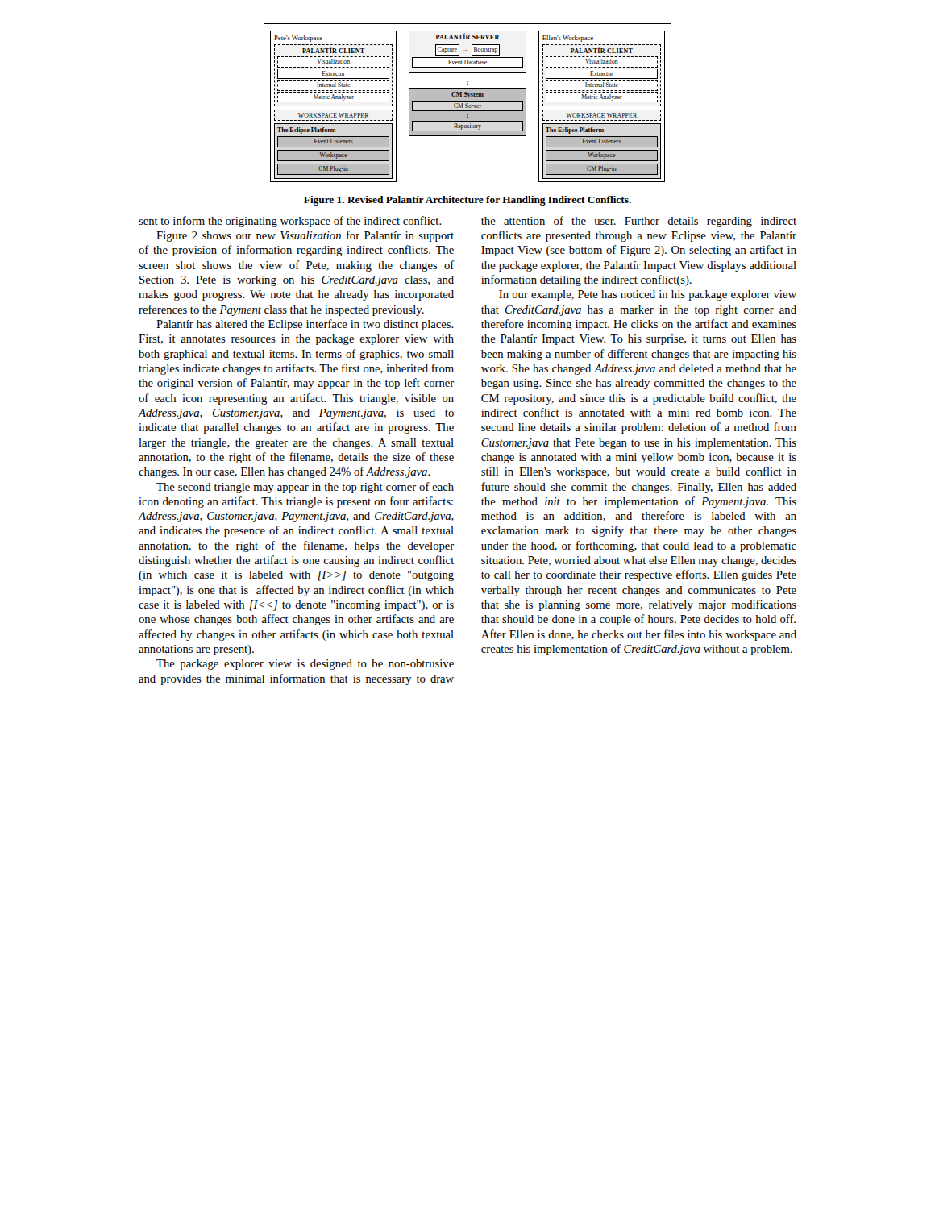Pete's Workspace
PALANTÍR CLIENT
Visualization
Extractor
Internal State
Metric Analyzer
WORKSPACE WRAPPER
The Eclipse Platform
Event Listeners
Workspace
CM Plug-in
PALANTÍR SERVER
Capture
→
Bootstrap
Event Database
↕
CM System
CM Server
↕
Repository
Ellen's Workspace
PALANTÍR CLIENT
Visualization
Extractor
Internal State
Metric Analyzer
WORKSPACE WRAPPER
The Eclipse Platform
Event Listeners
Workspace
CM Plug-in
Figure 1. Revised Palantír Architecture for Handling Indirect Conflicts.
sent to inform the originating workspace of the indirect conflict.
Figure 2 shows our new Visualization for Palantír in support of the provision of information regarding indirect conflicts. The screen shot shows the view of Pete, making the changes of Section 3. Pete is working on his CreditCard.java class, and makes good progress. We note that he already has incorporated references to the Payment class that he inspected previously.
Palantír has altered the Eclipse interface in two distinct places. First, it annotates resources in the package explorer view with both graphical and textual items. In terms of graphics, two small triangles indicate changes to artifacts. The first one, inherited from the original version of Palantír, may appear in the top left corner of each icon representing an artifact. This triangle, visible on Address.java, Customer.java, and Payment.java, is used to indicate that parallel changes to an artifact are in progress. The larger the triangle, the greater are the changes. A small textual annotation, to the right of the filename, details the size of these changes. In our case, Ellen has changed 24% of Address.java.
The second triangle may appear in the top right corner of each icon denoting an artifact. This triangle is present on four artifacts: Address.java, Customer.java, Payment.java, and CreditCard.java, and indicates the presence of an indirect conflict. A small textual annotation, to the right of the filename, helps the developer distinguish whether the artifact is one causing an indirect conflict (in which case it is labeled with [I>>] to denote "outgoing impact"), is one that is affected by an indirect conflict (in which case it is labeled with [I<<] to denote "incoming impact"), or is one whose changes both affect changes in other artifacts and are affected by changes in other artifacts (in which case both textual annotations are present).
The package explorer view is designed to be non-obtrusive and provides the minimal information that is necessary to draw the attention of the user. Further details regarding indirect conflicts are presented through a new Eclipse view, the Palantír Impact View (see bottom of Figure 2). On selecting an artifact in the package explorer, the Palantír Impact View displays additional information detailing the indirect conflict(s).
In our example, Pete has noticed in his package explorer view that CreditCard.java has a marker in the top right corner and therefore incoming impact. He clicks on the artifact and examines the Palantír Impact View. To his surprise, it turns out Ellen has been making a number of different changes that are impacting his work. She has changed Address.java and deleted a method that he began using. Since she has already committed the changes to the CM repository, and since this is a predictable build conflict, the indirect conflict is annotated with a mini red bomb icon. The second line details a similar problem: deletion of a method from Customer.java that Pete began to use in his implementation. This change is annotated with a mini yellow bomb icon, because it is still in Ellen's workspace, but would create a build conflict in future should she commit the changes. Finally, Ellen has added the method init to her implementation of Payment.java. This method is an addition, and therefore is labeled with an exclamation mark to signify that there may be other changes under the hood, or forthcoming, that could lead to a problematic situation. Pete, worried about what else Ellen may change, decides to call her to coordinate their respective efforts. Ellen guides Pete verbally through her recent changes and communicates to Pete that she is planning some more, relatively major modifications that should be done in a couple of hours. Pete decides to hold off. After Ellen is done, he checks out her files into his workspace and creates his implementation of CreditCard.java without a problem.